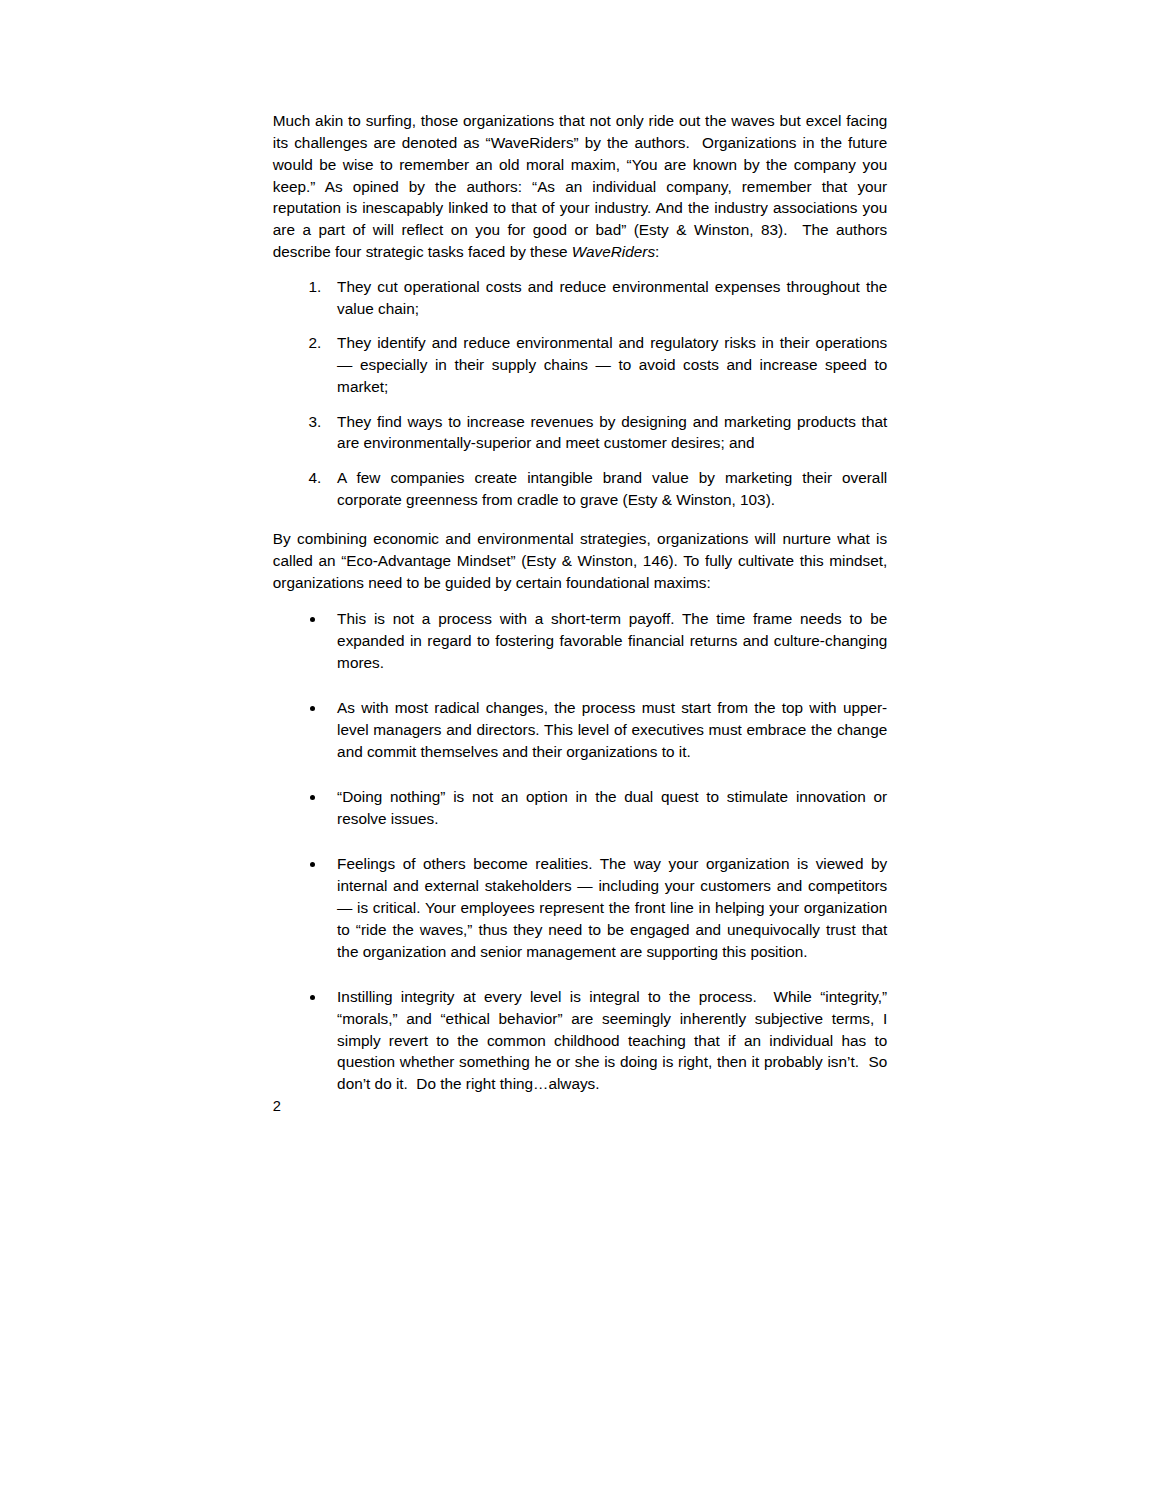Much akin to surfing, those organizations that not only ride out the waves but excel facing its challenges are denoted as “WaveRiders” by the authors. Organizations in the future would be wise to remember an old moral maxim, “You are known by the company you keep.” As opined by the authors: “As an individual company, remember that your reputation is inescapably linked to that of your industry. And the industry associations you are a part of will reflect on you for good or bad” (Esty & Winston, 83). The authors describe four strategic tasks faced by these WaveRiders:
They cut operational costs and reduce environmental expenses throughout the value chain;
They identify and reduce environmental and regulatory risks in their operations — especially in their supply chains — to avoid costs and increase speed to market;
They find ways to increase revenues by designing and marketing products that are environmentally-superior and meet customer desires; and
A few companies create intangible brand value by marketing their overall corporate greenness from cradle to grave (Esty & Winston, 103).
By combining economic and environmental strategies, organizations will nurture what is called an “Eco-Advantage Mindset” (Esty & Winston, 146). To fully cultivate this mindset, organizations need to be guided by certain foundational maxims:
This is not a process with a short-term payoff. The time frame needs to be expanded in regard to fostering favorable financial returns and culture-changing mores.
As with most radical changes, the process must start from the top with upper-level managers and directors. This level of executives must embrace the change and commit themselves and their organizations to it.
“Doing nothing” is not an option in the dual quest to stimulate innovation or resolve issues.
Feelings of others become realities. The way your organization is viewed by internal and external stakeholders — including your customers and competitors — is critical. Your employees represent the front line in helping your organization to “ride the waves,” thus they need to be engaged and unequivocally trust that the organization and senior management are supporting this position.
Instilling integrity at every level is integral to the process. While “integrity,” “morals,” and “ethical behavior” are seemingly inherently subjective terms, I simply revert to the common childhood teaching that if an individual has to question whether something he or she is doing is right, then it probably isn’t. So don’t do it. Do the right thing…always.
2